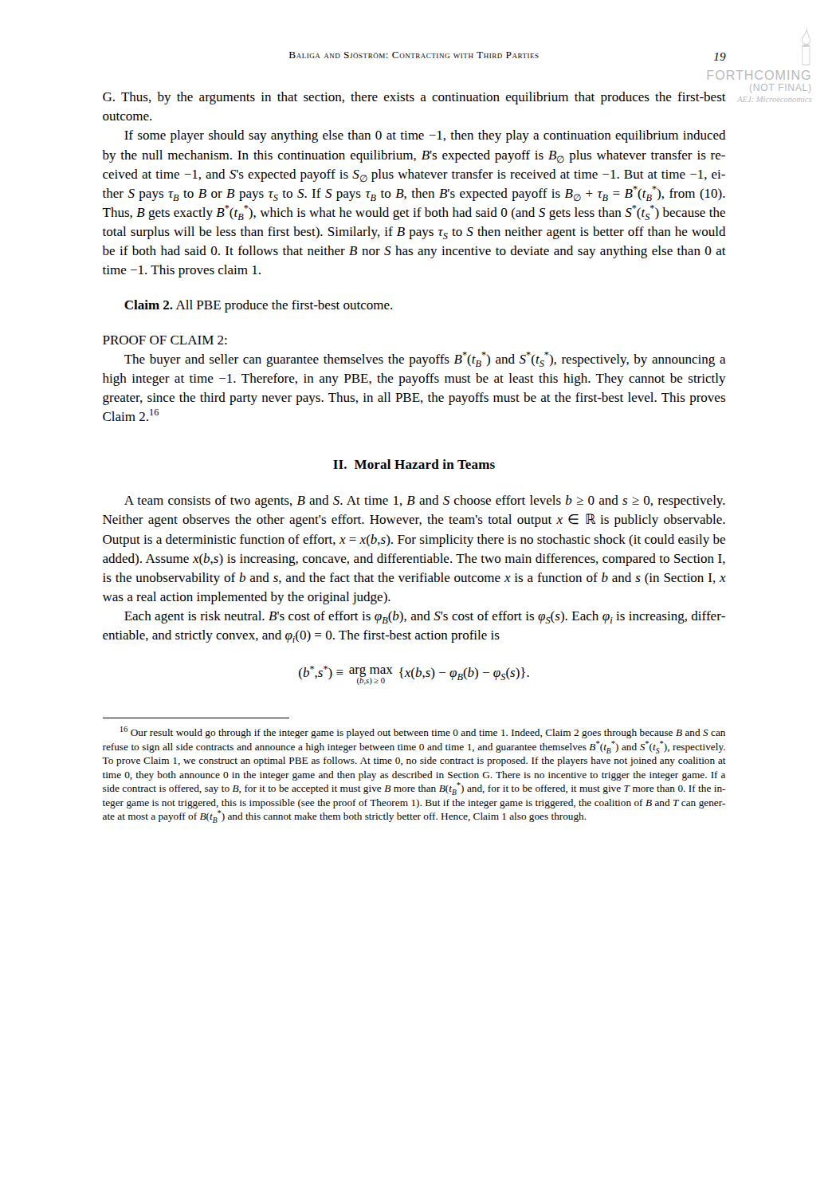🕯 FORTHCOMING (NOT FINAL) AEJ: Microeconomics
Baliga and Sjöström: Contracting with Third Parties 19
G. Thus, by the arguments in that section, there exists a continuation equilibrium that produces the first-best outcome.
If some player should say anything else than 0 at time −1, then they play a continuation equilibrium induced by the null mechanism. In this continuation equilibrium, B's expected payoff is B∅ plus whatever transfer is received at time −1, and S's expected payoff is S∅ plus whatever transfer is received at time −1. But at time −1, either S pays τB to B or B pays τS to S. If S pays τB to B, then B's expected payoff is B∅ + τB = B*(tB*), from (10). Thus, B gets exactly B*(tB*), which is what he would get if both had said 0 (and S gets less than S*(tS*) because the total surplus will be less than first best). Similarly, if B pays τS to S then neither agent is better off than he would be if both had said 0. It follows that neither B nor S has any incentive to deviate and say anything else than 0 at time −1. This proves claim 1.
Claim 2. All PBE produce the first-best outcome.
PROOF OF CLAIM 2:
The buyer and seller can guarantee themselves the payoffs B*(tB*) and S*(tS*), respectively, by announcing a high integer at time −1. Therefore, in any PBE, the payoffs must be at least this high. They cannot be strictly greater, since the third party never pays. Thus, in all PBE, the payoffs must be at the first-best level. This proves Claim 2.16
II. Moral Hazard in Teams
A team consists of two agents, B and S. At time 1, B and S choose effort levels b ≥ 0 and s ≥ 0, respectively. Neither agent observes the other agent's effort. However, the team's total output x ∈ ℝ is publicly observable. Output is a deterministic function of effort, x = x(b,s). For simplicity there is no stochastic shock (it could easily be added). Assume x(b,s) is increasing, concave, and differentiable. The two main differences, compared to Section I, is the unobservability of b and s, and the fact that the verifiable outcome x is a function of b and s (in Section I, x was a real action implemented by the original judge).
Each agent is risk neutral. B's cost of effort is φB(b), and S's cost of effort is φS(s). Each φi is increasing, differentiable, and strictly convex, and φi(0) = 0. The first-best action profile is
(b*,s*) ≡ arg max(b,s) ≥ 0 {x(b,s) − φB(b) − φS(s)}.
16 Our result would go through if the integer game is played out between time 0 and time 1. Indeed, Claim 2 goes through because B and S can refuse to sign all side contracts and announce a high integer between time 0 and time 1, and guarantee themselves B*(tB*) and S*(tS*), respectively. To prove Claim 1, we construct an optimal PBE as follows. At time 0, no side contract is proposed. If the players have not joined any coalition at time 0, they both announce 0 in the integer game and then play as described in Section G. There is no incentive to trigger the integer game. If a side contract is offered, say to B, for it to be accepted it must give B more than B(tB*) and, for it to be offered, it must give T more than 0. If the integer game is not triggered, this is impossible (see the proof of Theorem 1). But if the integer game is triggered, the coalition of B and T can generate at most a payoff of B(tB*) and this cannot make them both strictly better off. Hence, Claim 1 also goes through.